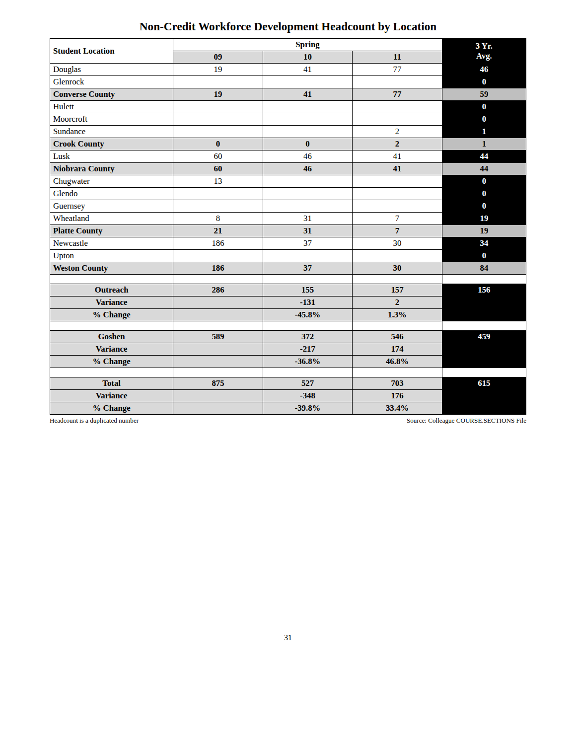Non-Credit Workforce Development Headcount by Location
| Student Location | Spring | 3 Yr. Avg. |
| --- | --- | --- |
| 09 | 10 | 11 |
| Douglas | 19 | 41 | 77 | 46 |
| Glenrock | | | | 0 |
| Converse County | 19 | 41 | 77 | 59 |
| Hulett | | | | 0 |
| Moorcroft | | | | 0 |
| Sundance | | | 2 | 1 |
| Crook County | 0 | 0 | 2 | 1 |
| Lusk | 60 | 46 | 41 | 44 |
| Niobrara County | 60 | 46 | 41 | 44 |
| Chugwater | 13 | | | 0 |
| Glendo | | | | 0 |
| Guernsey | | | | 0 |
| Wheatland | 8 | 31 | 7 | 19 |
| Platte County | 21 | 31 | 7 | 19 |
| Newcastle | 186 | 37 | 30 | 34 |
| Upton | | | | 0 |
| Weston County | 186 | 37 | 30 | 84 |
| Outreach | 286 | 155 | 157 | 156 |
| Variance | | -131 | 2 | |
| % Change | | -45.8% | 1.3% | |
| Goshen | 589 | 372 | 546 | 459 |
| Variance | | -217 | 174 | |
| % Change | | -36.8% | 46.8% | |
| Total | 875 | 527 | 703 | 615 |
| Variance | | -348 | 176 | |
| % Change | | -39.8% | 33.4% | |
Headcount is a duplicated number Source: Colleague COURSE.SECTIONS File
31